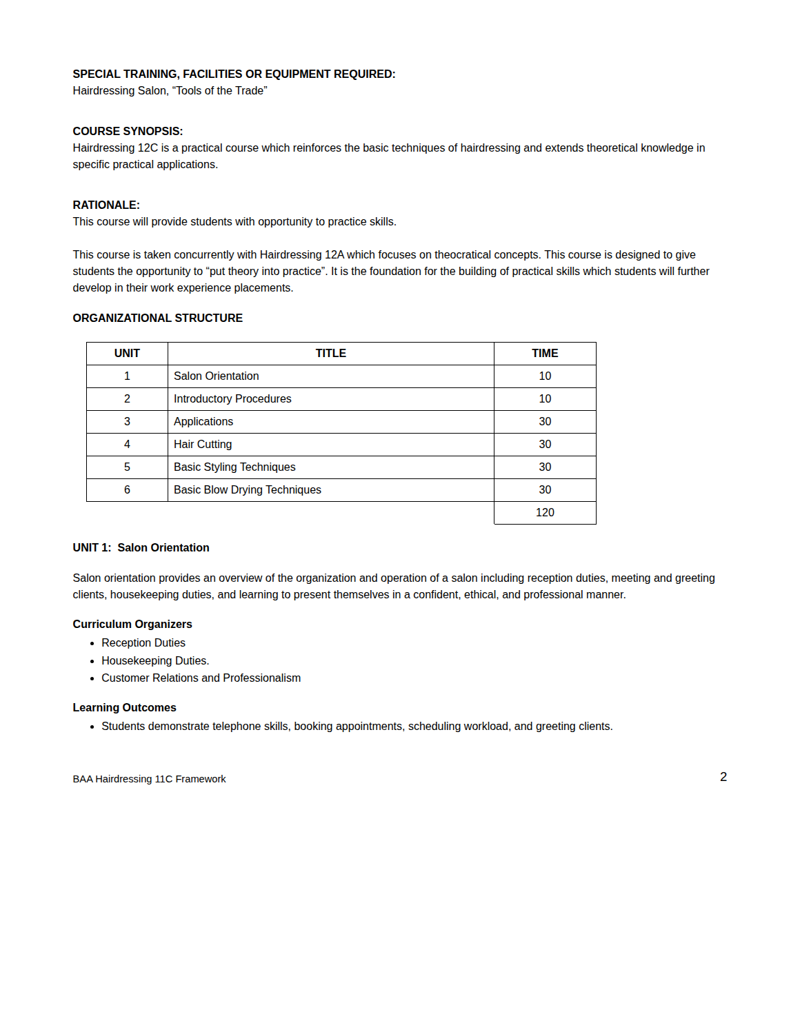SPECIAL TRAINING, FACILITIES OR EQUIPMENT REQUIRED:
Hairdressing Salon, “Tools of the Trade”
COURSE SYNOPSIS:
Hairdressing 12C is a practical course which reinforces the basic techniques of hairdressing and extends theoretical knowledge in specific practical applications.
RATIONALE:
This course will provide students with opportunity to practice skills.
This course is taken concurrently with Hairdressing 12A which focuses on theocratical concepts. This course is designed to give students the opportunity to “put theory into practice”. It is the foundation for the building of practical skills which students will further develop in their work experience placements.
ORGANIZATIONAL STRUCTURE
| UNIT | TITLE | TIME |
| --- | --- | --- |
| 1 | Salon Orientation | 10 |
| 2 | Introductory Procedures | 10 |
| 3 | Applications | 30 |
| 4 | Hair Cutting | 30 |
| 5 | Basic Styling Techniques | 30 |
| 6 | Basic Blow Drying Techniques | 30 |
| | 120 |
UNIT 1: Salon Orientation
Salon orientation provides an overview of the organization and operation of a salon including reception duties, meeting and greeting clients, housekeeping duties, and learning to present themselves in a confident, ethical, and professional manner.
Curriculum Organizers
Reception Duties
Housekeeping Duties.
Customer Relations and Professionalism
Learning Outcomes
Students demonstrate telephone skills, booking appointments, scheduling workload, and greeting clients.
BAA Hairdressing 11C Framework 2